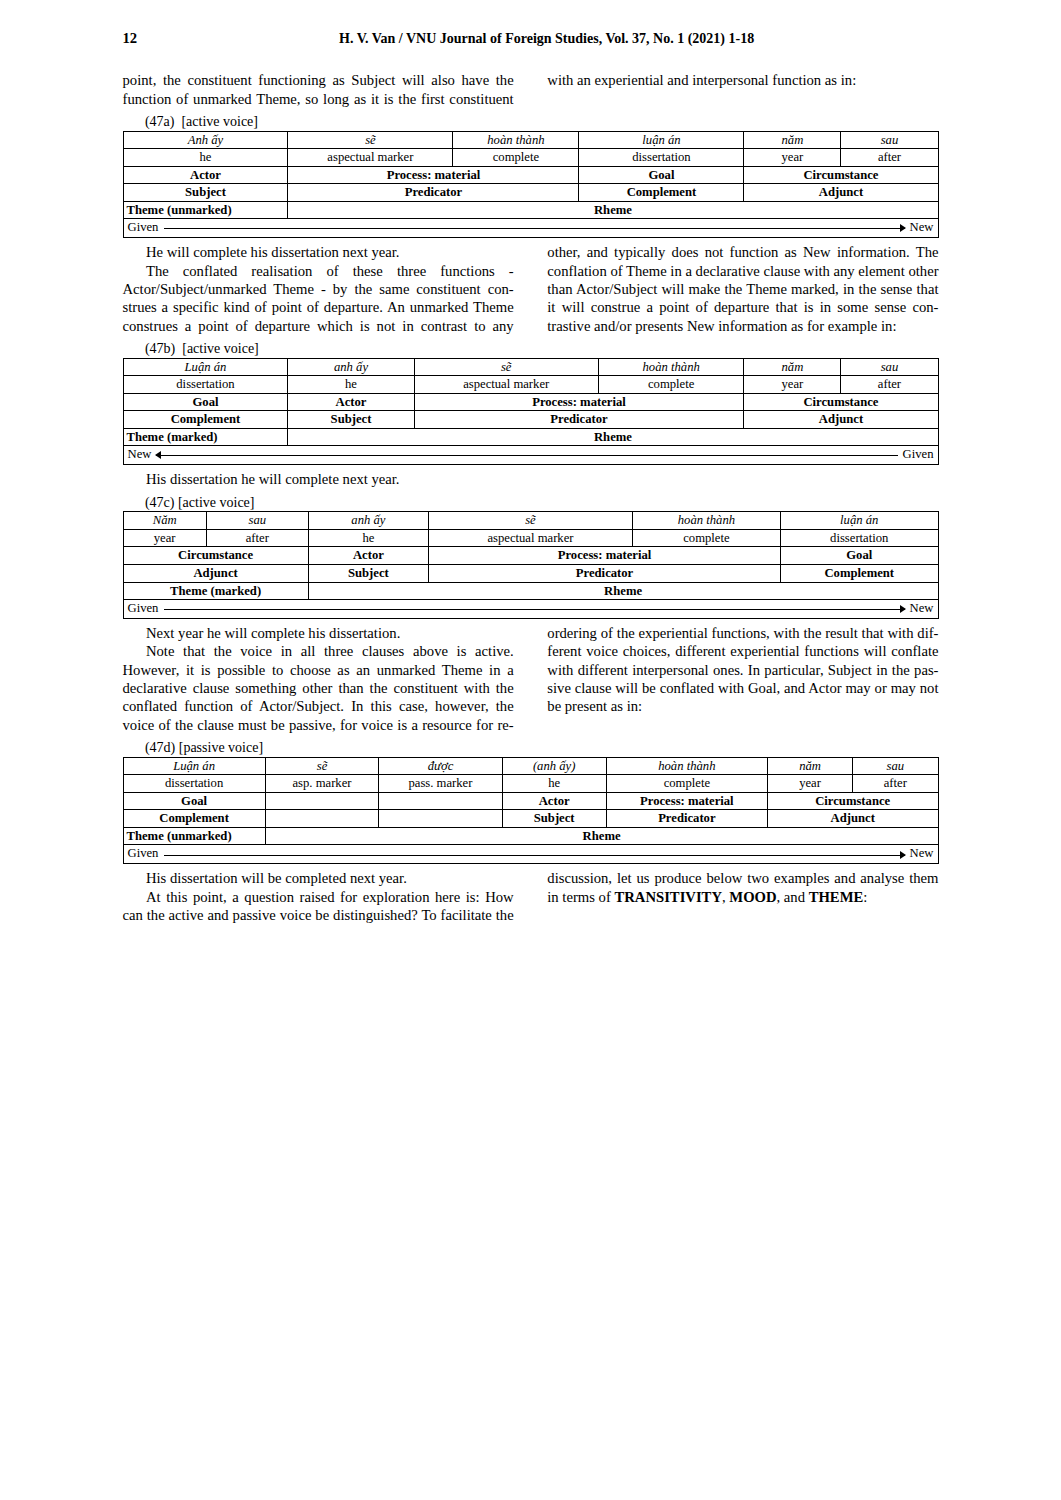12
H. V. Van / VNU Journal of Foreign Studies, Vol. 37, No. 1 (2021) 1-18
point, the constituent functioning as Subject will also have the function of unmarked Theme, so long as it is the first constituent with an experiential and interpersonal function as in:
(47a) [active voice]
| Anh ấy | sẽ | hoàn thành | luận án | năm | sau |
| he | aspectual marker | complete | dissertation | year | after |
| Actor | Process: material | Goal | Circumstance |
| Subject | Predicator | Complement | Adjunct |
| Theme (unmarked) | Rheme |
Given New
He will complete his dissertation next year.
The conflated realisation of these three functions - Actor/Subject/unmarked Theme - by the same constituent construes a specific kind of point of departure. An unmarked Theme construes a point of departure which is not in contrast to any other, and typically does not function as New information. The conflation of Theme in a declarative clause with any element other than Actor/Subject will make the Theme marked, in the sense that it will construe a point of departure that is in some sense contrastive and/or presents New information as for example in:
(47b) [active voice]
| Luận án | anh ấy | sẽ | hoàn thành | năm | sau |
| dissertation | he | aspectual marker | complete | year | after |
| Goal | Actor | Process: material | Circumstance |
| Complement | Subject | Predicator | Adjunct |
| Theme (marked) | Rheme |
New Given
His dissertation he will complete next year.
(47c) [active voice]
| Năm | sau | anh ấy | sẽ | hoàn thành | luận án |
| year | after | he | aspectual marker | complete | dissertation |
| Circumstance | Actor | Process: material | Goal |
| Adjunct | Subject | Predicator | Complement |
| Theme (marked) | Rheme |
Given New
Next year he will complete his dissertation.
Note that the voice in all three clauses above is active. However, it is possible to choose as an unmarked Theme in a declarative clause something other than the constituent with the conflated function of Actor/Subject. In this case, however, the voice of the clause must be passive, for voice is a resource for re-ordering of the experiential functions, with the result that with different voice choices, different experiential functions will conflate with different interpersonal ones. In particular, Subject in the passive clause will be conflated with Goal, and Actor may or may not be present as in:
(47d) [passive voice]
| Luận án | sẽ | được | (anh ấy) | hoàn thành | năm | sau |
| dissertation | asp. marker | pass. marker | he | complete | year | after |
| Goal | | | Actor | Process: material | Circumstance |
| Complement | | | Subject | Predicator | Adjunct |
| Theme (unmarked) | Rheme |
Given New
His dissertation will be completed next year.
At this point, a question raised for exploration here is: How can the active and passive voice be distinguished? To facilitate the discussion, let us produce below two examples and analyse them in terms of TRANSITIVITY, MOOD, and THEME: